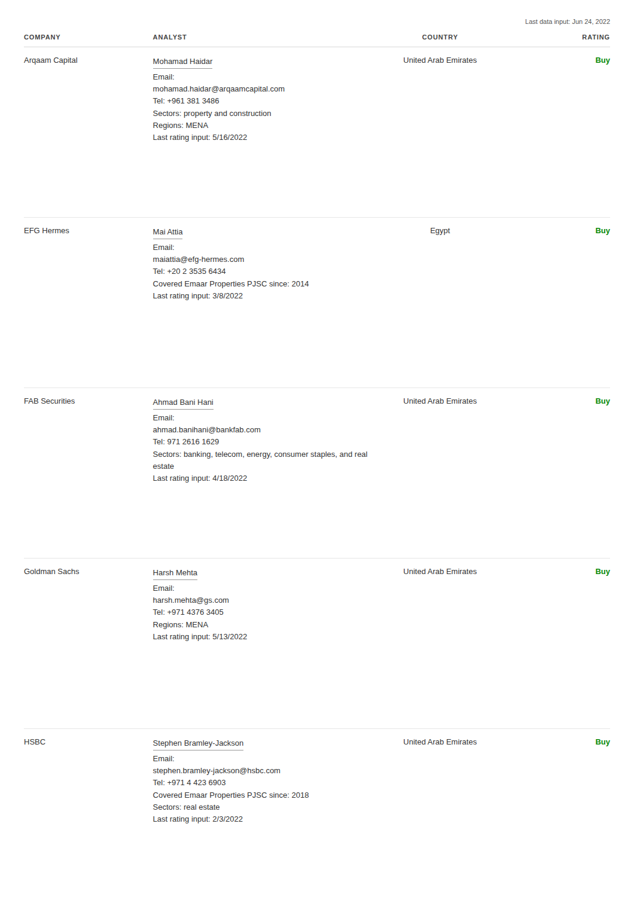Last data input: Jun 24, 2022
| COMPANY | ANALYST | COUNTRY | RATING |
| --- | --- | --- | --- |
| Arqaam Capital | Mohamad Haidar Email: mohamad.haidar@arqaamcapital.com Tel: +961 381 3486 Sectors: property and construction Regions: MENA Last rating input: 5/16/2022 | United Arab Emirates | Buy |
| EFG Hermes | Mai Attia Email: maiattia@efg-hermes.com Tel: +20 2 3535 6434 Covered Emaar Properties PJSC since: 2014 Last rating input: 3/8/2022 | Egypt | Buy |
| FAB Securities | Ahmad Bani Hani Email: ahmad.banihani@bankfab.com Tel: 971 2616 1629 Sectors: banking, telecom, energy, consumer staples, and real estate Last rating input: 4/18/2022 | United Arab Emirates | Buy |
| Goldman Sachs | Harsh Mehta Email: harsh.mehta@gs.com Tel: +971 4376 3405 Regions: MENA Last rating input: 5/13/2022 | United Arab Emirates | Buy |
| HSBC | Stephen Bramley-Jackson Email: stephen.bramley-jackson@hsbc.com Tel: +971 4 423 6903 Covered Emaar Properties PJSC since: 2018 Sectors: real estate Last rating input: 2/3/2022 | United Arab Emirates | Buy |